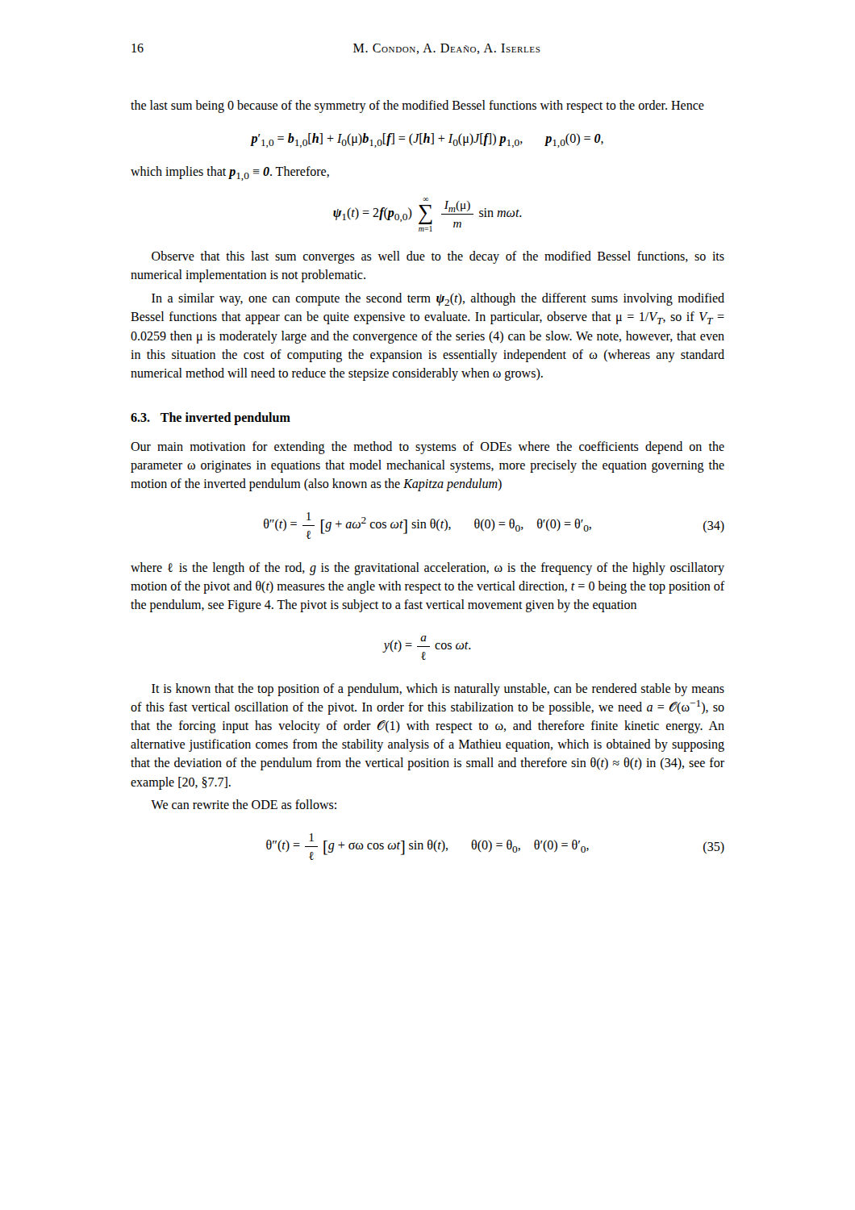16 M. Condon, A. Deaño, A. Iserles
the last sum being 0 because of the symmetry of the modified Bessel functions with respect to the order. Hence
p′1,0 = b1,0[h] + I0(μ)b1,0[f] = (J[h] + I0(μ)J[f]) p1,0, p1,0(0) = 0,
which implies that p1,0 ≡ 0. Therefore,
ψ1(t) = 2f(p0,0) ∞∑m=1 Im(μ) m sin mωt.
Observe that this last sum converges as well due to the decay of the modified Bessel functions, so its numerical implementation is not problematic.
In a similar way, one can compute the second term ψ2(t), although the different sums involving modified Bessel functions that appear can be quite expensive to evaluate. In particular, observe that μ = 1/VT, so if VT = 0.0259 then μ is moderately large and the convergence of the series (4) can be slow. We note, however, that even in this situation the cost of computing the expansion is essentially independent of ω (whereas any standard numerical method will need to reduce the stepsize considerably when ω grows).
6.3. The inverted pendulum
Our main motivation for extending the method to systems of ODEs where the coefficients depend on the parameter ω originates in equations that model mechanical systems, more precisely the equation governing the motion of the inverted pendulum (also known as the Kapitza pendulum)
θ″(t) = 1 ℓ [g + aω2 cos ωt] sin θ(t), θ(0) = θ0, θ′(0) = θ′0, (34)
where ℓ is the length of the rod, g is the gravitational acceleration, ω is the frequency of the highly oscillatory motion of the pivot and θ(t) measures the angle with respect to the vertical direction, t = 0 being the top position of the pendulum, see Figure 4. The pivot is subject to a fast vertical movement given by the equation
y(t) = aℓ cos ωt.
It is known that the top position of a pendulum, which is naturally unstable, can be rendered stable by means of this fast vertical oscillation of the pivot. In order for this stabilization to be possible, we need a = 𝒪(ω−1), so that the forcing input has velocity of order 𝒪(1) with respect to ω, and therefore finite kinetic energy. An alternative justification comes from the stability analysis of a Mathieu equation, which is obtained by supposing that the deviation of the pendulum from the vertical position is small and therefore sin θ(t) ≈ θ(t) in (34), see for example [20, §7.7].
We can rewrite the ODE as follows:
θ″(t) = 1 ℓ [g + σω cos ωt] sin θ(t), θ(0) = θ0, θ′(0) = θ′0, (35)